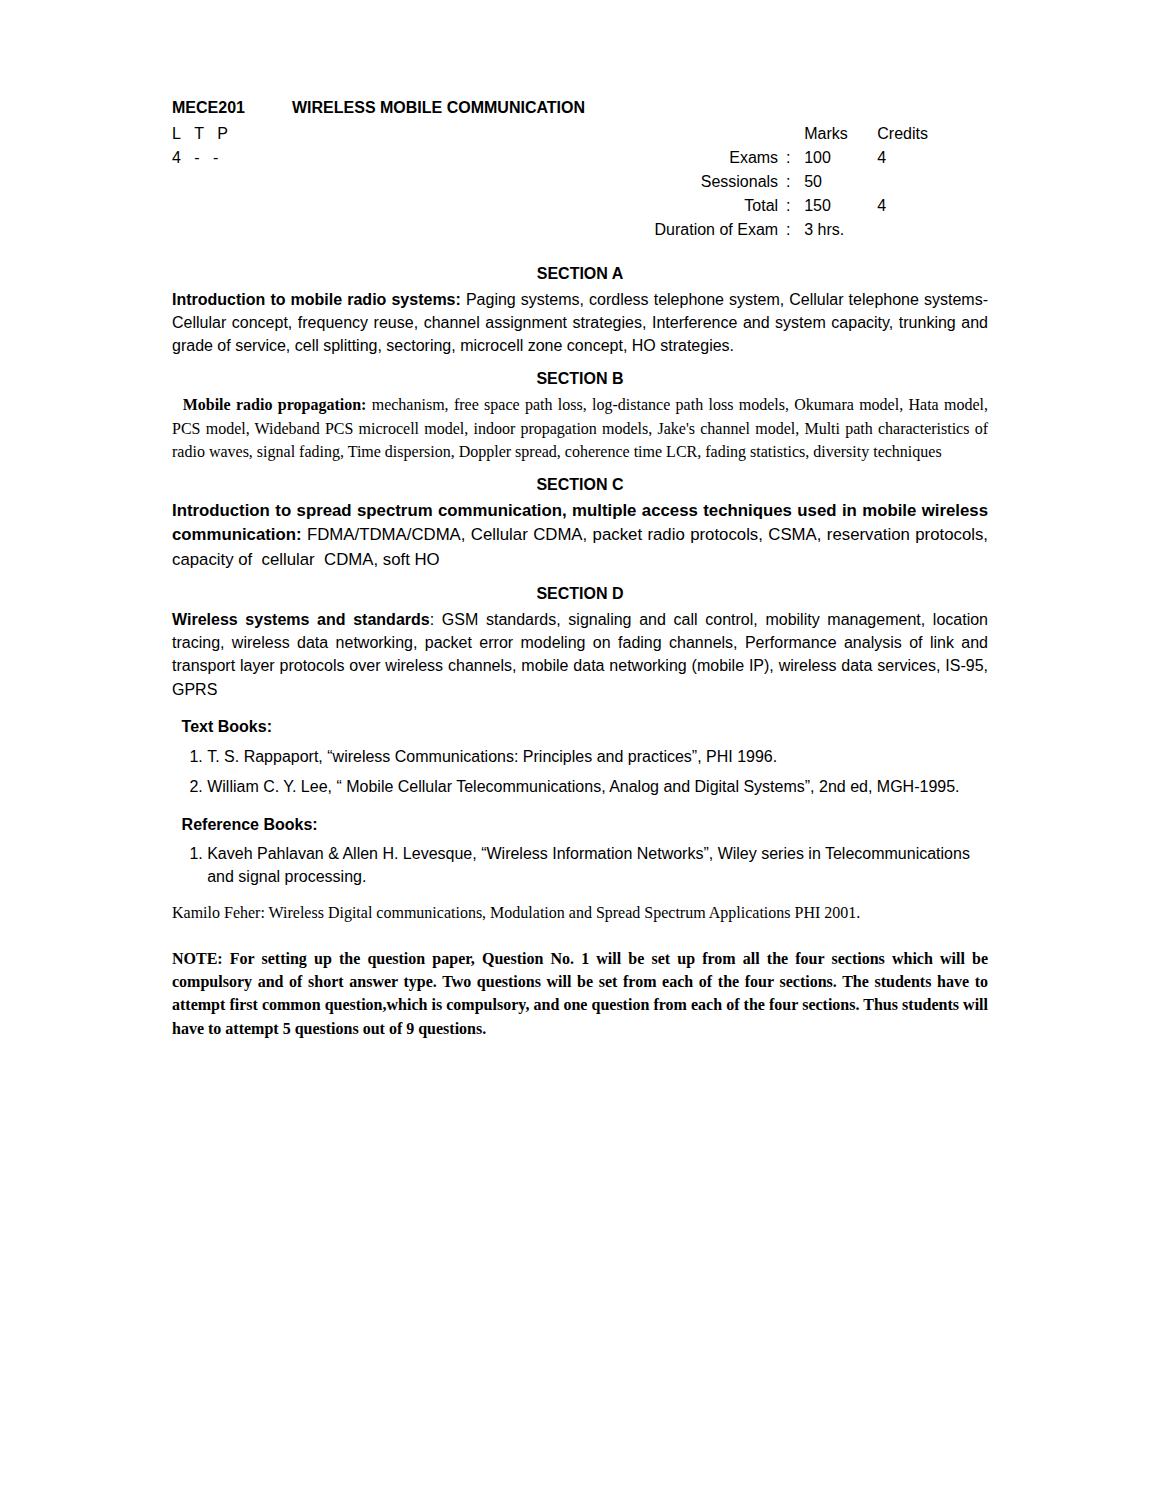MECE201 WIRELESS MOBILE COMMUNICATION
L T P 4 - -
| | | Marks | Credits |
| --- | --- | --- | --- |
| Exams | : | 100 | 4 |
| Sessionals | : | 50 | |
| Total | : | 150 | 4 |
| Duration of Exam | : | 3 hrs. | |
SECTION A
Introduction to mobile radio systems: Paging systems, cordless telephone system, Cellular telephone systems- Cellular concept, frequency reuse, channel assignment strategies, Interference and system capacity, trunking and grade of service, cell splitting, sectoring, microcell zone concept, HO strategies.
SECTION B
Mobile radio propagation: mechanism, free space path loss, log-distance path loss models, Okumara model, Hata model, PCS model, Wideband PCS microcell model, indoor propagation models, Jake's channel model, Multi path characteristics of radio waves, signal fading, Time dispersion, Doppler spread, coherence time LCR, fading statistics, diversity techniques
SECTION C
Introduction to spread spectrum communication, multiple access techniques used in mobile wireless communication: FDMA/TDMA/CDMA, Cellular CDMA, packet radio protocols, CSMA, reservation protocols, capacity of cellular CDMA, soft HO
SECTION D
Wireless systems and standards: GSM standards, signaling and call control, mobility management, location tracing, wireless data networking, packet error modeling on fading channels, Performance analysis of link and transport layer protocols over wireless channels, mobile data networking (mobile IP), wireless data services, IS-95, GPRS
Text Books:
T. S. Rappaport, “wireless Communications: Principles and practices”, PHI 1996.
William C. Y. Lee, “ Mobile Cellular Telecommunications, Analog and Digital Systems”, 2nd ed, MGH-1995.
Reference Books:
Kaveh Pahlavan & Allen H. Levesque, “Wireless Information Networks”, Wiley series in Telecommunications and signal processing.
Kamilo Feher: Wireless Digital communications, Modulation and Spread Spectrum Applications PHI 2001.
NOTE: For setting up the question paper, Question No. 1 will be set up from all the four sections which will be compulsory and of short answer type. Two questions will be set from each of the four sections. The students have to attempt first common question,which is compulsory, and one question from each of the four sections. Thus students will have to attempt 5 questions out of 9 questions.